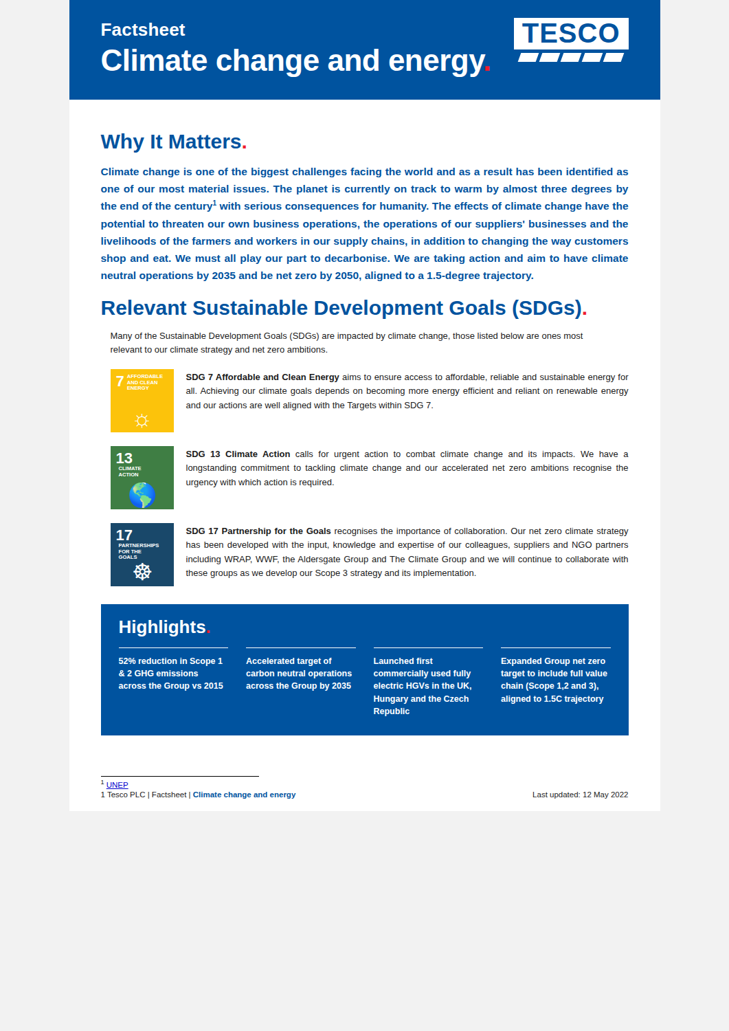TESCO
Factsheet
Climate change and energy.
Why It Matters.
Climate change is one of the biggest challenges facing the world and as a result has been identified as one of our most material issues. The planet is currently on track to warm by almost three degrees by the end of the century1 with serious consequences for humanity. The effects of climate change have the potential to threaten our own business operations, the operations of our suppliers' businesses and the livelihoods of the farmers and workers in our supply chains, in addition to changing the way customers shop and eat. We must all play our part to decarbonise. We are taking action and aim to have climate neutral operations by 2035 and be net zero by 2050, aligned to a 1.5-degree trajectory.
Relevant Sustainable Development Goals (SDGs).
Many of the Sustainable Development Goals (SDGs) are impacted by climate change, those listed below are ones most relevant to our climate strategy and net zero ambitions.
7 Affordable and Clean Energy
☼
SDG 7 Affordable and Clean Energy aims to ensure access to affordable, reliable and sustainable energy for all. Achieving our climate goals depends on becoming more energy efficient and reliant on renewable energy and our actions are well aligned with the Targets within SDG 7.
13 Climate Action
🌎
SDG 13 Climate Action calls for urgent action to combat climate change and its impacts. We have a longstanding commitment to tackling climate change and our accelerated net zero ambitions recognise the urgency with which action is required.
17 Partnerships for the Goals
☸
SDG 17 Partnership for the Goals recognises the importance of collaboration. Our net zero climate strategy has been developed with the input, knowledge and expertise of our colleagues, suppliers and NGO partners including WRAP, WWF, the Aldersgate Group and The Climate Group and we will continue to collaborate with these groups as we develop our Scope 3 strategy and its implementation.
Highlights.
52% reduction in Scope 1 & 2 GHG emissions across the Group vs 2015
Accelerated target of carbon neutral operations across the Group by 2035
Launched first commercially used fully electric HGVs in the UK, Hungary and the Czech Republic
Expanded Group net zero target to include full value chain (Scope 1,2 and 3), aligned to 1.5C trajectory
1 UNEP
1 Tesco PLC | Factsheet | Climate change and energy
Last updated: 12 May 2022